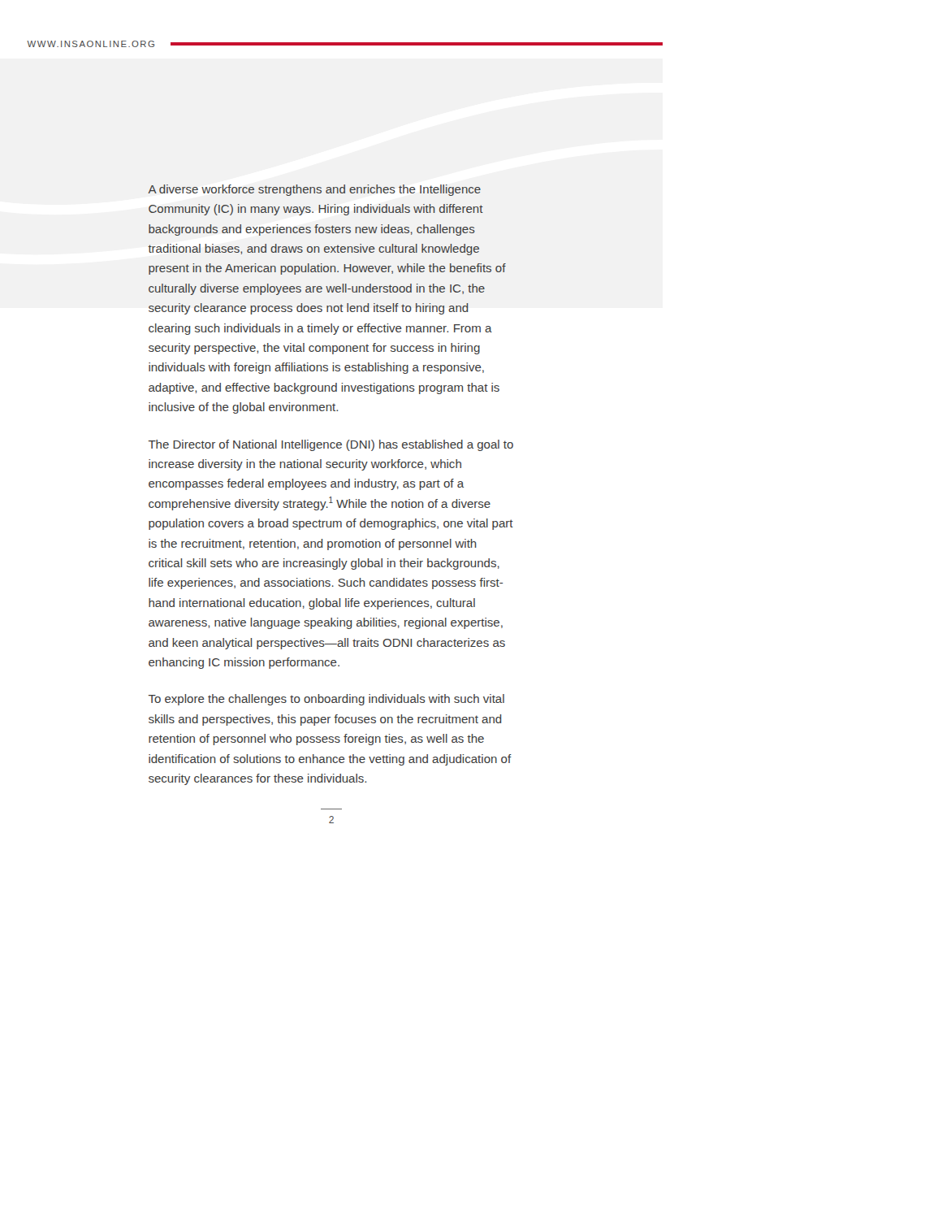WWW.INSAONLINE.ORG
A diverse workforce strengthens and enriches the Intelligence Community (IC) in many ways. Hiring individuals with different backgrounds and experiences fosters new ideas, challenges traditional biases, and draws on extensive cultural knowledge present in the American population. However, while the benefits of culturally diverse employees are well-understood in the IC, the security clearance process does not lend itself to hiring and clearing such individuals in a timely or effective manner. From a security perspective, the vital component for success in hiring individuals with foreign affiliations is establishing a responsive, adaptive, and effective background investigations program that is inclusive of the global environment.
The Director of National Intelligence (DNI) has established a goal to increase diversity in the national security workforce, which encompasses federal employees and industry, as part of a comprehensive diversity strategy.1 While the notion of a diverse population covers a broad spectrum of demographics, one vital part is the recruitment, retention, and promotion of personnel with critical skill sets who are increasingly global in their backgrounds, life experiences, and associations. Such candidates possess first-hand international education, global life experiences, cultural awareness, native language speaking abilities, regional expertise, and keen analytical perspectives—all traits ODNI characterizes as enhancing IC mission performance.
To explore the challenges to onboarding individuals with such vital skills and perspectives, this paper focuses on the recruitment and retention of personnel who possess foreign ties, as well as the identification of solutions to enhance the vetting and adjudication of security clearances for these individuals.
2